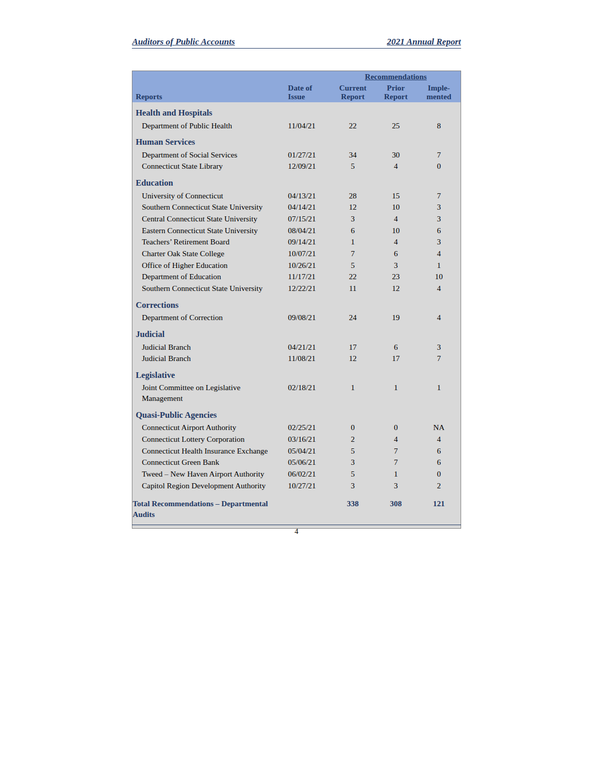Auditors of Public Accounts 2021 Annual Report
| Reports | Date of Issue | Recommendations |
| --- | --- | --- |
| Current Report | Prior Report | Imple- mented |
| Health and Hospitals |
| Department of Public Health | 11/04/21 | 22 | 25 | 8 |
| Human Services |
| Department of Social Services | 01/27/21 | 34 | 30 | 7 |
| Connecticut State Library | 12/09/21 | 5 | 4 | 0 |
| Education |
| University of Connecticut | 04/13/21 | 28 | 15 | 7 |
| Southern Connecticut State University | 04/14/21 | 12 | 10 | 3 |
| Central Connecticut State University | 07/15/21 | 3 | 4 | 3 |
| Eastern Connecticut State University | 08/04/21 | 6 | 10 | 6 |
| Teachers’ Retirement Board | 09/14/21 | 1 | 4 | 3 |
| Charter Oak State College | 10/07/21 | 7 | 6 | 4 |
| Office of Higher Education | 10/26/21 | 5 | 3 | 1 |
| Department of Education | 11/17/21 | 22 | 23 | 10 |
| Southern Connecticut State University | 12/22/21 | 11 | 12 | 4 |
| Corrections |
| Department of Correction | 09/08/21 | 24 | 19 | 4 |
| Judicial |
| Judicial Branch | 04/21/21 | 17 | 6 | 3 |
| Judicial Branch | 11/08/21 | 12 | 17 | 7 |
| Legislative |
| Joint Committee on Legislative Management | 02/18/21 | 1 | 1 | 1 |
| Quasi-Public Agencies |
| Connecticut Airport Authority | 02/25/21 | 0 | 0 | NA |
| Connecticut Lottery Corporation | 03/16/21 | 2 | 4 | 4 |
| Connecticut Health Insurance Exchange | 05/04/21 | 5 | 7 | 6 |
| Connecticut Green Bank | 05/06/21 | 3 | 7 | 6 |
| Tweed – New Haven Airport Authority | 06/02/21 | 5 | 1 | 0 |
| Capitol Region Development Authority | 10/27/21 | 3 | 3 | 2 |
| Total Recommendations – Departmental Audits | | 338 | 308 | 121 |
4